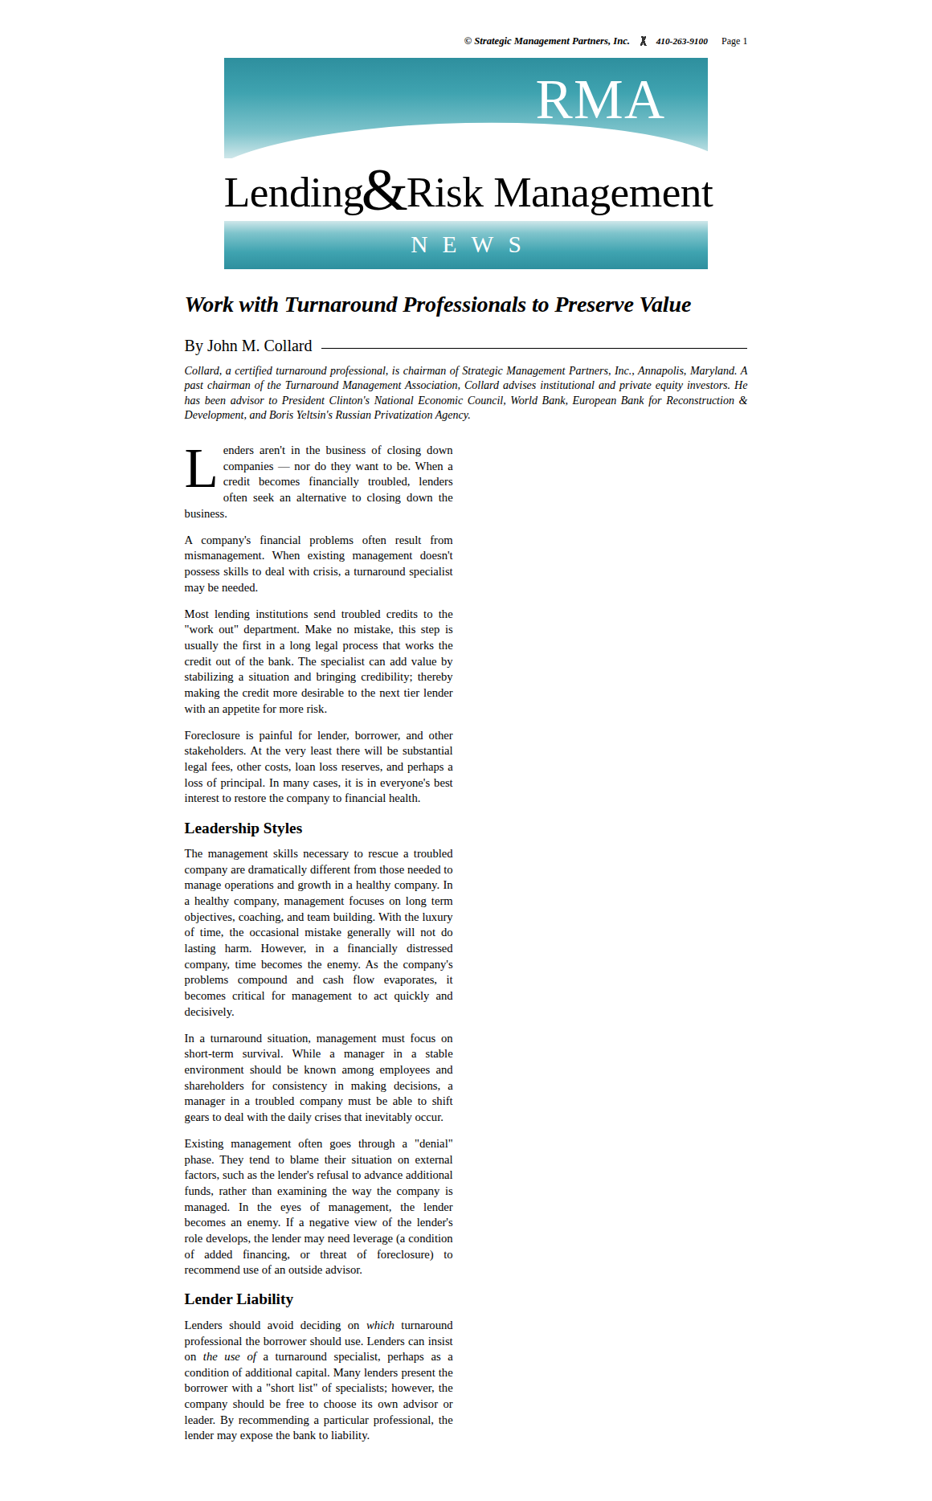© Strategic Management Partners, Inc. 410-263-9100 Page 1
RMA
Lending&Risk Management
NEWS
Work with Turnaround Professionals to Preserve Value
By John M. Collard
Collard, a certified turnaround professional, is chairman of Strategic Management Partners, Inc., Annapolis, Maryland. A past chairman of the Turnaround Management Association, Collard advises institutional and private equity investors. He has been advisor to President Clinton's National Economic Council, World Bank, European Bank for Reconstruction & Development, and Boris Yeltsin's Russian Privatization Agency.
Lenders aren't in the business of closing down companies — nor do they want to be. When a credit becomes financially troubled, lenders often seek an alternative to closing down the business.
A company's financial problems often result from mismanagement. When existing management doesn't possess skills to deal with crisis, a turnaround specialist may be needed.
Most lending institutions send troubled credits to the "work out" department. Make no mistake, this step is usually the first in a long legal process that works the credit out of the bank. The specialist can add value by stabilizing a situation and bringing credibility; thereby making the credit more desirable to the next tier lender with an appetite for more risk.
Foreclosure is painful for lender, borrower, and other stakeholders. At the very least there will be substantial legal fees, other costs, loan loss reserves, and perhaps a loss of principal. In many cases, it is in everyone's best interest to restore the company to financial health.
Leadership Styles
The management skills necessary to rescue a troubled company are dramatically different from those needed to manage operations and growth in a healthy company. In a healthy company, management focuses on long term objectives, coaching, and team building. With the luxury of time, the occasional mistake generally will not do lasting harm. However, in a financially distressed company, time becomes the enemy. As the company's problems compound and cash flow evaporates, it becomes critical for management to act quickly and decisively.
In a turnaround situation, management must focus on short-term survival. While a manager in a stable environment should be known among employees and shareholders for consistency in making decisions, a manager in a troubled company must be able to shift gears to deal with the daily crises that inevitably occur.
Existing management often goes through a "denial" phase. They tend to blame their situation on external factors, such as the lender's refusal to advance additional funds, rather than examining the way the company is managed. In the eyes of management, the lender becomes an enemy. If a negative view of the lender's role develops, the lender may need leverage (a condition of added financing, or threat of foreclosure) to recommend use of an outside advisor.
Lender Liability
Lenders should avoid deciding on which turnaround professional the borrower should use. Lenders can insist on the use of a turnaround specialist, perhaps as a condition of additional capital. Many lenders present the borrower with a "short list" of specialists; however, the company should be free to choose its own advisor or leader. By recommending a particular professional, the lender may expose the bank to liability.